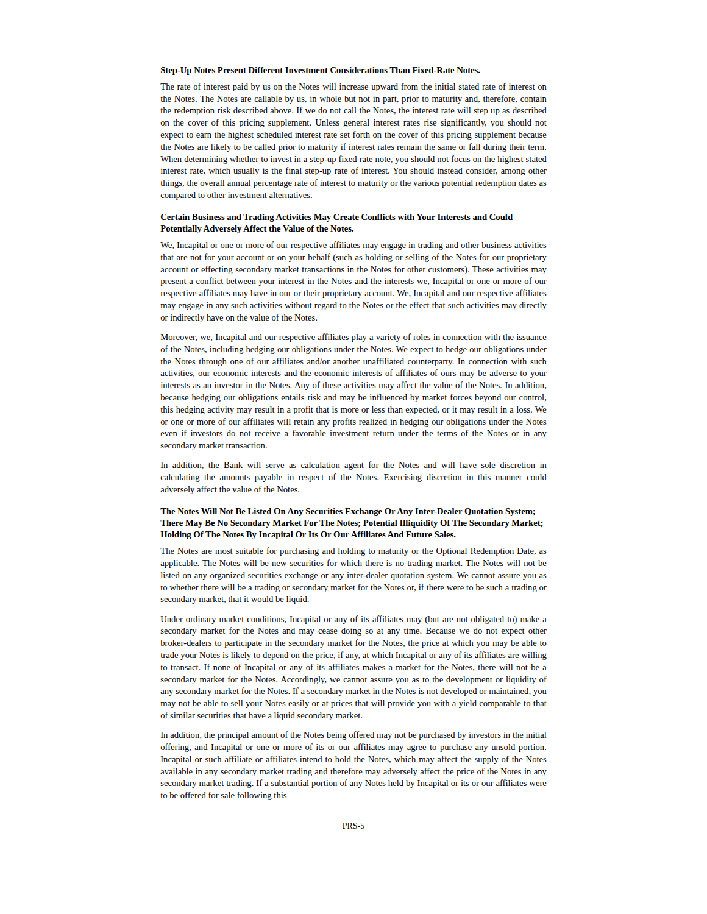Step-Up Notes Present Different Investment Considerations Than Fixed-Rate Notes.
The rate of interest paid by us on the Notes will increase upward from the initial stated rate of interest on the Notes. The Notes are callable by us, in whole but not in part, prior to maturity and, therefore, contain the redemption risk described above. If we do not call the Notes, the interest rate will step up as described on the cover of this pricing supplement. Unless general interest rates rise significantly, you should not expect to earn the highest scheduled interest rate set forth on the cover of this pricing supplement because the Notes are likely to be called prior to maturity if interest rates remain the same or fall during their term. When determining whether to invest in a step-up fixed rate note, you should not focus on the highest stated interest rate, which usually is the final step-up rate of interest. You should instead consider, among other things, the overall annual percentage rate of interest to maturity or the various potential redemption dates as compared to other investment alternatives.
Certain Business and Trading Activities May Create Conflicts with Your Interests and Could Potentially Adversely Affect the Value of the Notes.
We, Incapital or one or more of our respective affiliates may engage in trading and other business activities that are not for your account or on your behalf (such as holding or selling of the Notes for our proprietary account or effecting secondary market transactions in the Notes for other customers). These activities may present a conflict between your interest in the Notes and the interests we, Incapital or one or more of our respective affiliates may have in our or their proprietary account. We, Incapital and our respective affiliates may engage in any such activities without regard to the Notes or the effect that such activities may directly or indirectly have on the value of the Notes.
Moreover, we, Incapital and our respective affiliates play a variety of roles in connection with the issuance of the Notes, including hedging our obligations under the Notes. We expect to hedge our obligations under the Notes through one of our affiliates and/or another unaffiliated counterparty. In connection with such activities, our economic interests and the economic interests of affiliates of ours may be adverse to your interests as an investor in the Notes. Any of these activities may affect the value of the Notes. In addition, because hedging our obligations entails risk and may be influenced by market forces beyond our control, this hedging activity may result in a profit that is more or less than expected, or it may result in a loss. We or one or more of our affiliates will retain any profits realized in hedging our obligations under the Notes even if investors do not receive a favorable investment return under the terms of the Notes or in any secondary market transaction.
In addition, the Bank will serve as calculation agent for the Notes and will have sole discretion in calculating the amounts payable in respect of the Notes. Exercising discretion in this manner could adversely affect the value of the Notes.
The Notes Will Not Be Listed On Any Securities Exchange Or Any Inter-Dealer Quotation System; There May Be No Secondary Market For The Notes; Potential Illiquidity Of The Secondary Market; Holding Of The Notes By Incapital Or Its Or Our Affiliates And Future Sales.
The Notes are most suitable for purchasing and holding to maturity or the Optional Redemption Date, as applicable. The Notes will be new securities for which there is no trading market. The Notes will not be listed on any organized securities exchange or any inter-dealer quotation system. We cannot assure you as to whether there will be a trading or secondary market for the Notes or, if there were to be such a trading or secondary market, that it would be liquid.
Under ordinary market conditions, Incapital or any of its affiliates may (but are not obligated to) make a secondary market for the Notes and may cease doing so at any time. Because we do not expect other broker-dealers to participate in the secondary market for the Notes, the price at which you may be able to trade your Notes is likely to depend on the price, if any, at which Incapital or any of its affiliates are willing to transact. If none of Incapital or any of its affiliates makes a market for the Notes, there will not be a secondary market for the Notes. Accordingly, we cannot assure you as to the development or liquidity of any secondary market for the Notes. If a secondary market in the Notes is not developed or maintained, you may not be able to sell your Notes easily or at prices that will provide you with a yield comparable to that of similar securities that have a liquid secondary market.
In addition, the principal amount of the Notes being offered may not be purchased by investors in the initial offering, and Incapital or one or more of its or our affiliates may agree to purchase any unsold portion. Incapital or such affiliate or affiliates intend to hold the Notes, which may affect the supply of the Notes available in any secondary market trading and therefore may adversely affect the price of the Notes in any secondary market trading. If a substantial portion of any Notes held by Incapital or its or our affiliates were to be offered for sale following this
PRS-5